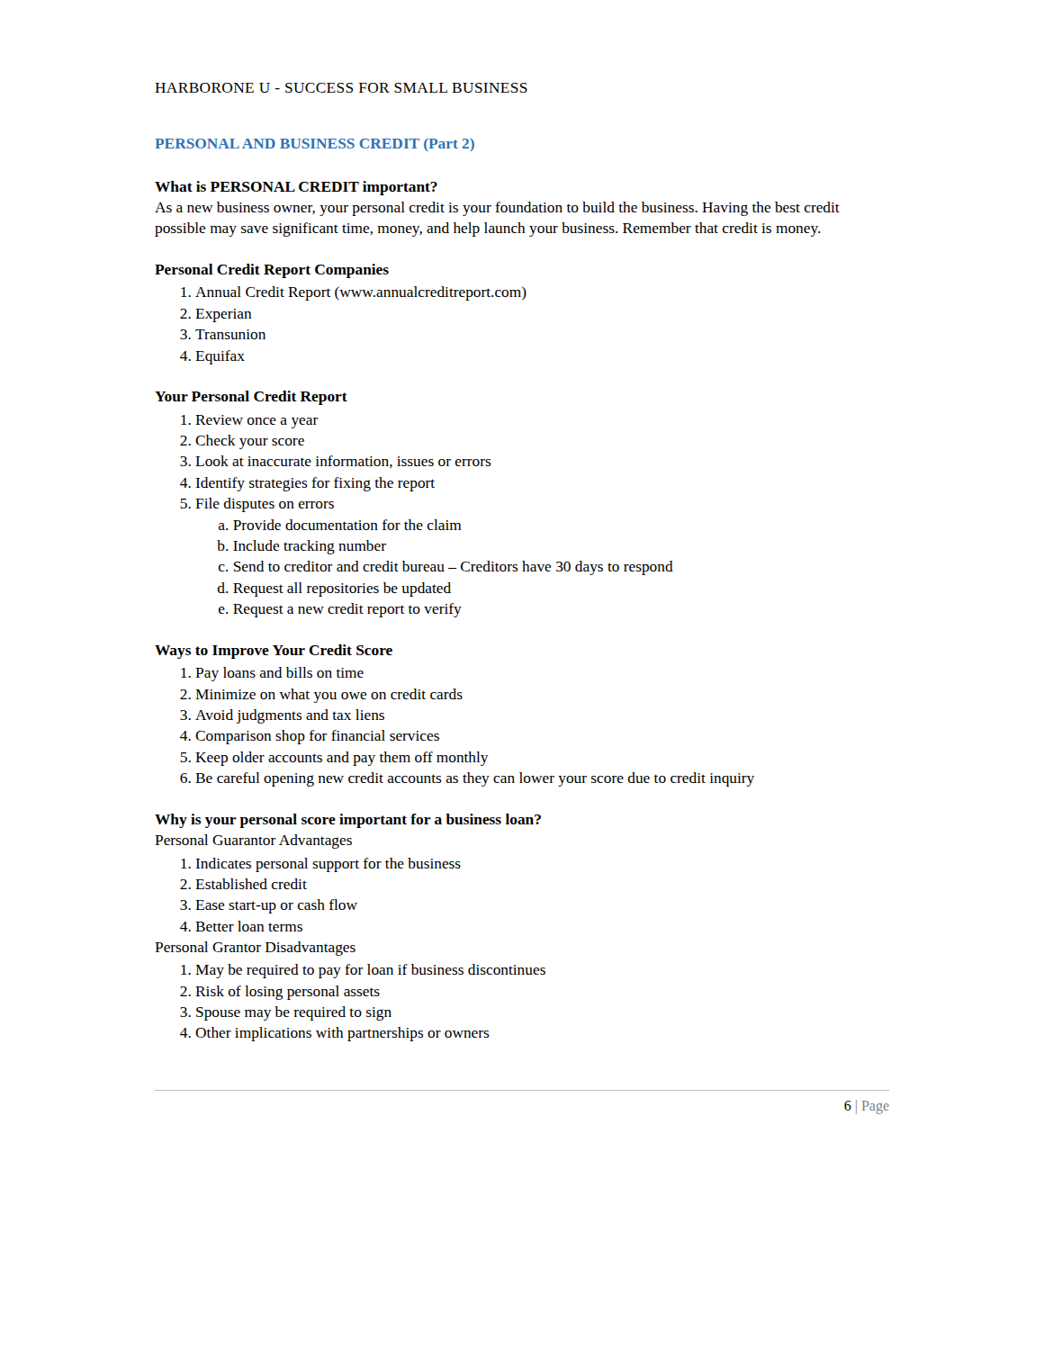HARBORONE U - SUCCESS FOR SMALL BUSINESS
PERSONAL AND BUSINESS CREDIT (Part 2)
What is PERSONAL CREDIT important?
As a new business owner, your personal credit is your foundation to build the business. Having the best credit possible may save significant time, money, and help launch your business. Remember that credit is money.
Personal Credit Report Companies
Annual Credit Report (www.annualcreditreport.com)
Experian
Transunion
Equifax
Your Personal Credit Report
Review once a year
Check your score
Look at inaccurate information, issues or errors
Identify strategies for fixing the report
File disputes on errors
Provide documentation for the claim
Include tracking number
Send to creditor and credit bureau – Creditors have 30 days to respond
Request all repositories be updated
Request a new credit report to verify
Ways to Improve Your Credit Score
Pay loans and bills on time
Minimize on what you owe on credit cards
Avoid judgments and tax liens
Comparison shop for financial services
Keep older accounts and pay them off monthly
Be careful opening new credit accounts as they can lower your score due to credit inquiry
Why is your personal score important for a business loan?
Personal Guarantor Advantages
Indicates personal support for the business
Established credit
Ease start-up or cash flow
Better loan terms
Personal Grantor Disadvantages
May be required to pay for loan if business discontinues
Risk of losing personal assets
Spouse may be required to sign
Other implications with partnerships or owners
6 | Page